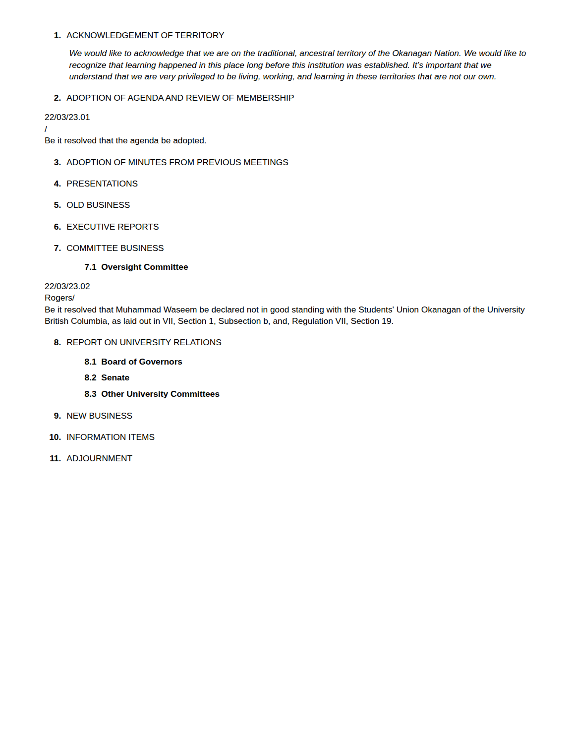Acknowledgement of Territory
We would like to acknowledge that we are on the traditional, ancestral territory of the Okanagan Nation. We would like to recognize that learning happened in this place long before this institution was established. It’s important that we understand that we are very privileged to be living, working, and learning in these territories that are not our own.
Adoption of Agenda and Review of Membership
22/03/23.01
/
Be it resolved that the agenda be adopted.
Adoption of Minutes from Previous Meetings
Presentations
Old Business
Executive Reports
Committee Business
Oversight Committee
22/03/23.02
Rogers/
Be it resolved that Muhammad Waseem be declared not in good standing with the Students' Union Okanagan of the University British Columbia, as laid out in VII, Section 1, Subsection b, and, Regulation VII, Section 19.
Report on University Relations
Board of Governors
Senate
Other University Committees
New Business
Information Items
Adjournment